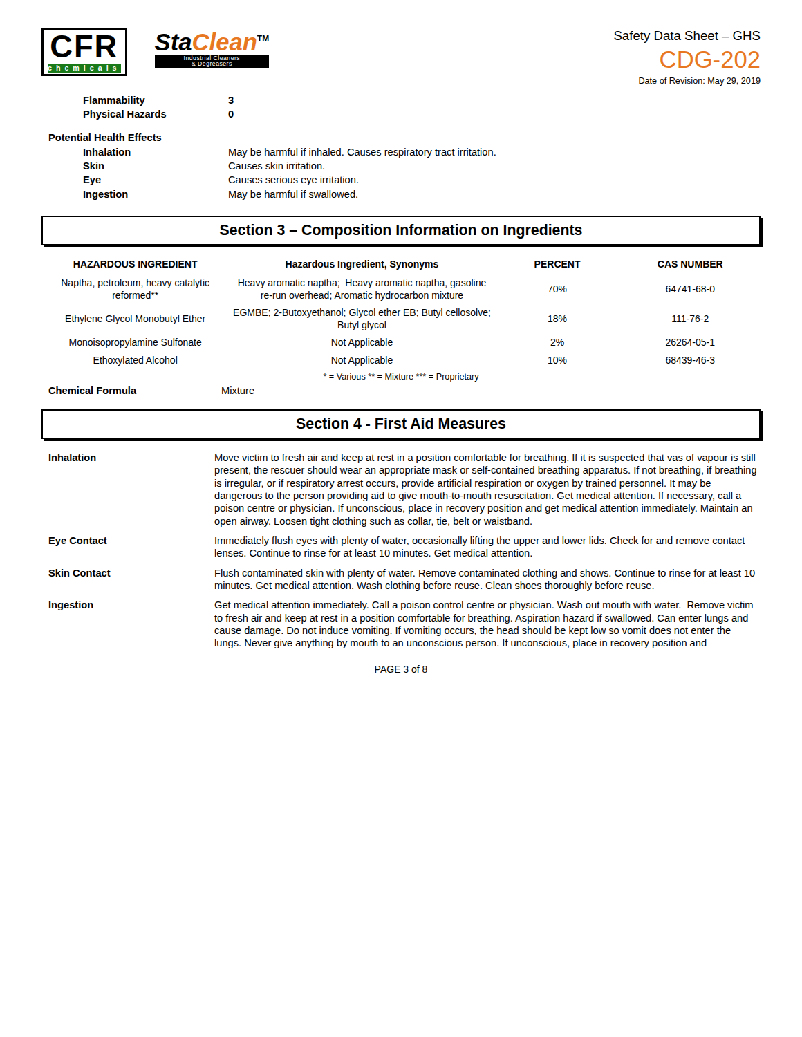CFR
chemicals
Sta CleanTM
Industrial Cleaners
& Degreasers
Safety Data Sheet – GHS
CDG-202
Date of Revision: May 29, 2019
| Flammability | 3 |
| Physical Hazards | 0 |
Potential Health Effects
| Inhalation | May be harmful if inhaled. Causes respiratory tract irritation. |
| Skin | Causes skin irritation. |
| Eye | Causes serious eye irritation. |
| Ingestion | May be harmful if swallowed. |
Section 3 – Composition Information on Ingredients
| HAZARDOUS INGREDIENT | Hazardous Ingredient, Synonyms | PERCENT | CAS NUMBER |
| --- | --- | --- | --- |
| Naptha, petroleum, heavy catalytic reformed** | Heavy aromatic naptha; Heavy aromatic naptha, gasoline re-run overhead; Aromatic hydrocarbon mixture | 70% | 64741-68-0 |
| Ethylene Glycol Monobutyl Ether | EGMBE; 2-Butoxyethanol; Glycol ether EB; Butyl cellosolve; Butyl glycol | 18% | 111-76-2 |
| Monoisopropylamine Sulfonate | Not Applicable | 2% | 26264-05-1 |
| Ethoxylated Alcohol | Not Applicable | 10% | 68439-46-3 |
* = Various ** = Mixture *** = Proprietary
Chemical Formula Mixture
Section 4 - First Aid Measures
| Inhalation | Move victim to fresh air and keep at rest in a position comfortable for breathing. If it is suspected that vas of vapour is still present, the rescuer should wear an appropriate mask or self-contained breathing apparatus. If not breathing, if breathing is irregular, or if respiratory arrest occurs, provide artificial respiration or oxygen by trained personnel. It may be dangerous to the person providing aid to give mouth-to-mouth resuscitation. Get medical attention. If necessary, call a poison centre or physician. If unconscious, place in recovery position and get medical attention immediately. Maintain an open airway. Loosen tight clothing such as collar, tie, belt or waistband. |
| Eye Contact | Immediately flush eyes with plenty of water, occasionally lifting the upper and lower lids. Check for and remove contact lenses. Continue to rinse for at least 10 minutes. Get medical attention. |
| Skin Contact | Flush contaminated skin with plenty of water. Remove contaminated clothing and shows. Continue to rinse for at least 10 minutes. Get medical attention. Wash clothing before reuse. Clean shoes thoroughly before reuse. |
| Ingestion | Get medical attention immediately. Call a poison control centre or physician. Wash out mouth with water. Remove victim to fresh air and keep at rest in a position comfortable for breathing. Aspiration hazard if swallowed. Can enter lungs and cause damage. Do not induce vomiting. If vomiting occurs, the head should be kept low so vomit does not enter the lungs. Never give anything by mouth to an unconscious person. If unconscious, place in recovery position and |
PAGE 3 of 8